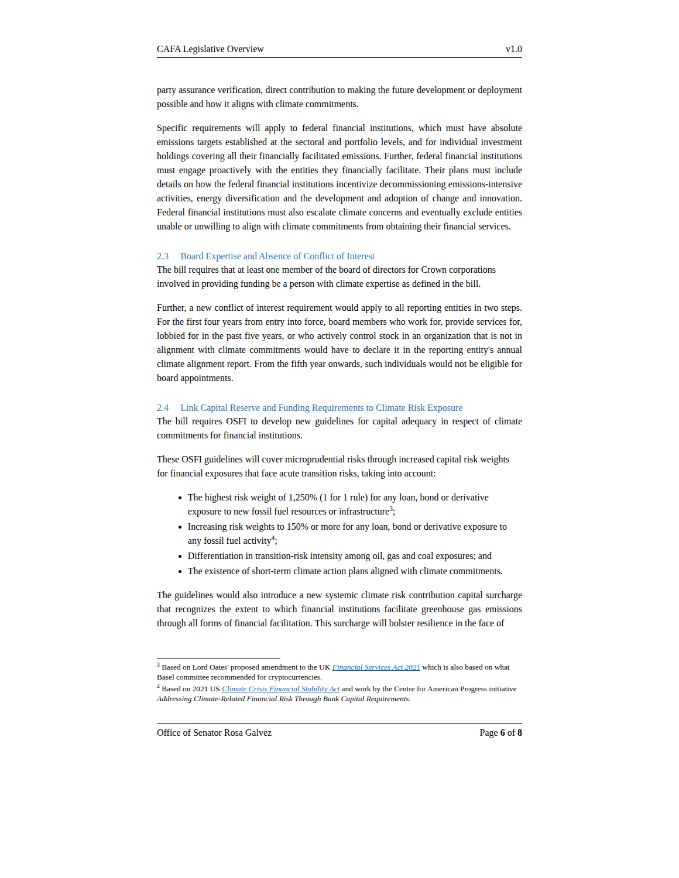CAFA Legislative Overview
v1.0
party assurance verification, direct contribution to making the future development or deployment possible and how it aligns with climate commitments.
Specific requirements will apply to federal financial institutions, which must have absolute emissions targets established at the sectoral and portfolio levels, and for individual investment holdings covering all their financially facilitated emissions. Further, federal financial institutions must engage proactively with the entities they financially facilitate. Their plans must include details on how the federal financial institutions incentivize decommissioning emissions-intensive activities, energy diversification and the development and adoption of change and innovation. Federal financial institutions must also escalate climate concerns and eventually exclude entities unable or unwilling to align with climate commitments from obtaining their financial services.
2.3 Board Expertise and Absence of Conflict of Interest
The bill requires that at least one member of the board of directors for Crown corporations involved in providing funding be a person with climate expertise as defined in the bill.
Further, a new conflict of interest requirement would apply to all reporting entities in two steps. For the first four years from entry into force, board members who work for, provide services for, lobbied for in the past five years, or who actively control stock in an organization that is not in alignment with climate commitments would have to declare it in the reporting entity's annual climate alignment report. From the fifth year onwards, such individuals would not be eligible for board appointments.
2.4 Link Capital Reserve and Funding Requirements to Climate Risk Exposure
The bill requires OSFI to develop new guidelines for capital adequacy in respect of climate commitments for financial institutions.
These OSFI guidelines will cover microprudential risks through increased capital risk weights for financial exposures that face acute transition risks, taking into account:
The highest risk weight of 1,250% (1 for 1 rule) for any loan, bond or derivative exposure to new fossil fuel resources or infrastructure3;
Increasing risk weights to 150% or more for any loan, bond or derivative exposure to any fossil fuel activity4;
Differentiation in transition-risk intensity among oil, gas and coal exposures; and
The existence of short-term climate action plans aligned with climate commitments.
The guidelines would also introduce a new systemic climate risk contribution capital surcharge that recognizes the extent to which financial institutions facilitate greenhouse gas emissions through all forms of financial facilitation. This surcharge will bolster resilience in the face of
3 Based on Lord Oates' proposed amendment to the UK Financial Services Act 2021 which is also based on what Basel committee recommended for cryptocurrencies.
4 Based on 2021 US Climate Crisis Financial Stability Act and work by the Centre for American Progress initiative Addressing Climate-Related Financial Risk Through Bank Capital Requirements.
Office of Senator Rosa Galvez
Page 6 of 8